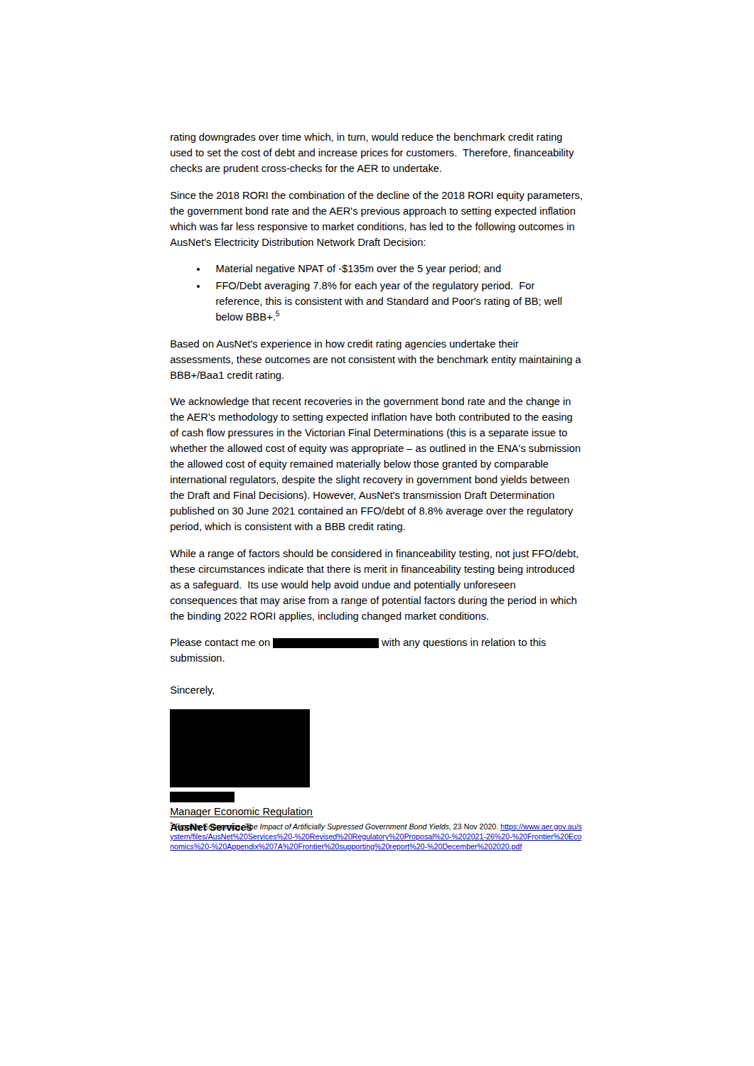rating downgrades over time which, in turn, would reduce the benchmark credit rating used to set the cost of debt and increase prices for customers. Therefore, financeability checks are prudent cross-checks for the AER to undertake.
Since the 2018 RORI the combination of the decline of the 2018 RORI equity parameters, the government bond rate and the AER's previous approach to setting expected inflation which was far less responsive to market conditions, has led to the following outcomes in AusNet's Electricity Distribution Network Draft Decision:
Material negative NPAT of -$135m over the 5 year period; and
FFO/Debt averaging 7.8% for each year of the regulatory period. For reference, this is consistent with and Standard and Poor's rating of BB; well below BBB+.5
Based on AusNet's experience in how credit rating agencies undertake their assessments, these outcomes are not consistent with the benchmark entity maintaining a BBB+/Baa1 credit rating.
We acknowledge that recent recoveries in the government bond rate and the change in the AER's methodology to setting expected inflation have both contributed to the easing of cash flow pressures in the Victorian Final Determinations (this is a separate issue to whether the allowed cost of equity was appropriate – as outlined in the ENA's submission the allowed cost of equity remained materially below those granted by comparable international regulators, despite the slight recovery in government bond yields between the Draft and Final Decisions). However, AusNet's transmission Draft Determination published on 30 June 2021 contained an FFO/debt of 8.8% average over the regulatory period, which is consistent with a BBB credit rating.
While a range of factors should be considered in financeability testing, not just FFO/debt, these circumstances indicate that there is merit in financeability testing being introduced as a safeguard. Its use would help avoid undue and potentially unforeseen consequences that may arise from a range of potential factors during the period in which the binding 2022 RORI applies, including changed market conditions.
Please contact me on with any questions in relation to this submission.
Sincerely,
Manager Economic Regulation
AusNet Services
5 Frontier Economics, The Impact of Artificially Supressed Government Bond Yields, 23 Nov 2020. https://www.aer.gov.au/system/files/AusNet%20Services%20-%20Revised%20Regulatory%20Proposal%20-%202021-26%20-%20Frontier%20Economics%20-%20Appendix%207A%20Frontier%20supporting%20report%20-%20December%202020.pdf